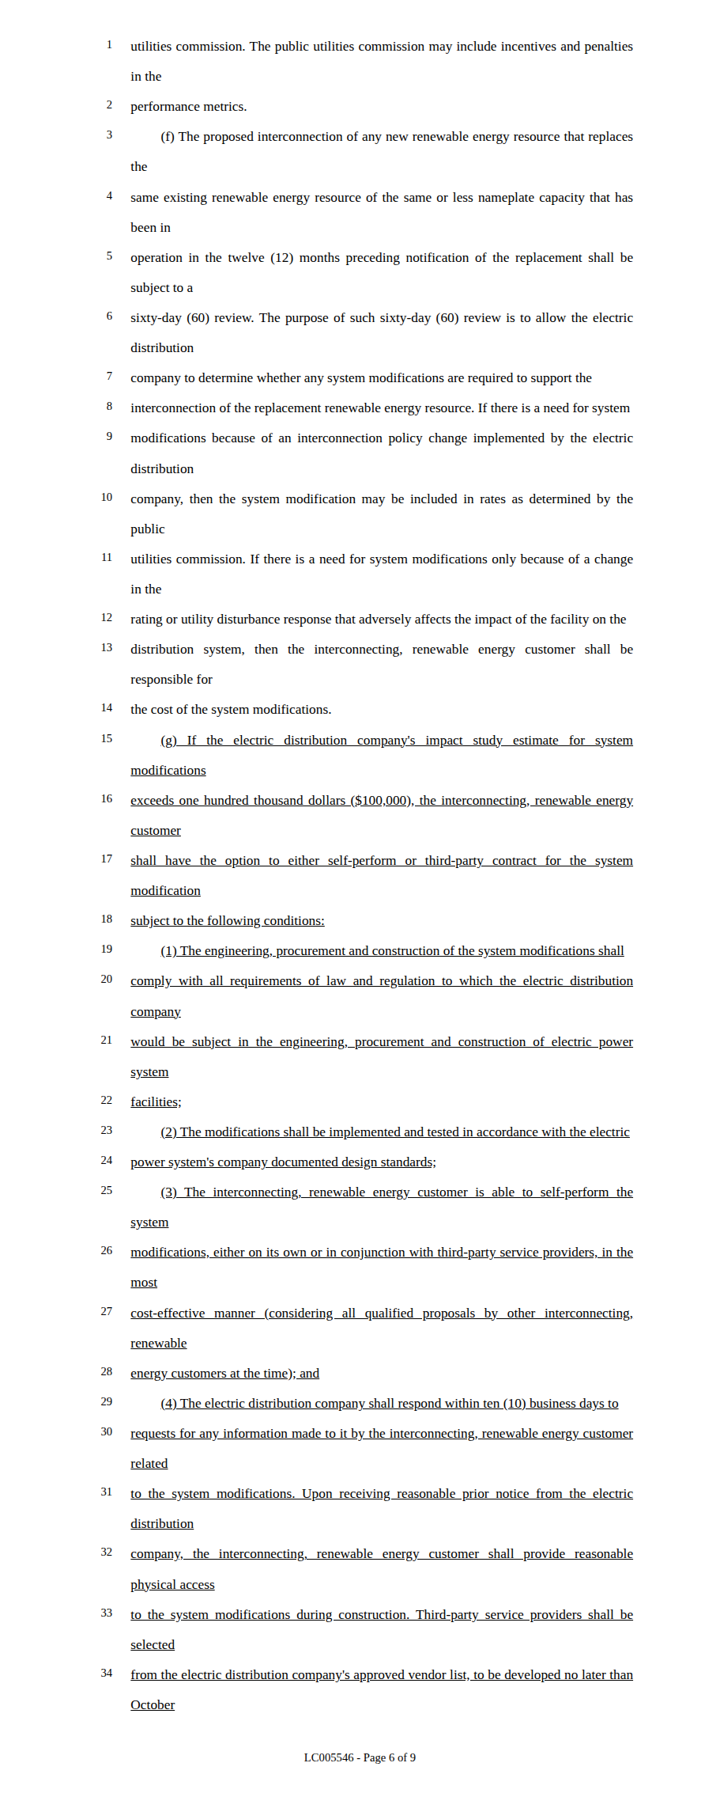utilities commission. The public utilities commission may include incentives and penalties in the
performance metrics.
(f) The proposed interconnection of any new renewable energy resource that replaces the
same existing renewable energy resource of the same or less nameplate capacity that has been in
operation in the twelve (12) months preceding notification of the replacement shall be subject to a
sixty-day (60) review. The purpose of such sixty-day (60) review is to allow the electric distribution
company to determine whether any system modifications are required to support the
interconnection of the replacement renewable energy resource. If there is a need for system
modifications because of an interconnection policy change implemented by the electric distribution
company, then the system modification may be included in rates as determined by the public
utilities commission. If there is a need for system modifications only because of a change in the
rating or utility disturbance response that adversely affects the impact of the facility on the
distribution system, then the interconnecting, renewable energy customer shall be responsible for
the cost of the system modifications.
(g) If the electric distribution company's impact study estimate for system modifications
exceeds one hundred thousand dollars ($100,000), the interconnecting, renewable energy customer
shall have the option to either self-perform or third-party contract for the system modification
subject to the following conditions:
(1) The engineering, procurement and construction of the system modifications shall
comply with all requirements of law and regulation to which the electric distribution company
would be subject in the engineering, procurement and construction of electric power system
facilities;
(2) The modifications shall be implemented and tested in accordance with the electric
power system's company documented design standards;
(3) The interconnecting, renewable energy customer is able to self-perform the system
modifications, either on its own or in conjunction with third-party service providers, in the most
cost-effective manner (considering all qualified proposals by other interconnecting, renewable
energy customers at the time); and
(4) The electric distribution company shall respond within ten (10) business days to
requests for any information made to it by the interconnecting, renewable energy customer related
to the system modifications. Upon receiving reasonable prior notice from the electric distribution
company, the interconnecting, renewable energy customer shall provide reasonable physical access
to the system modifications during construction. Third-party service providers shall be selected
from the electric distribution company's approved vendor list, to be developed no later than October
LC005546 - Page 6 of 9